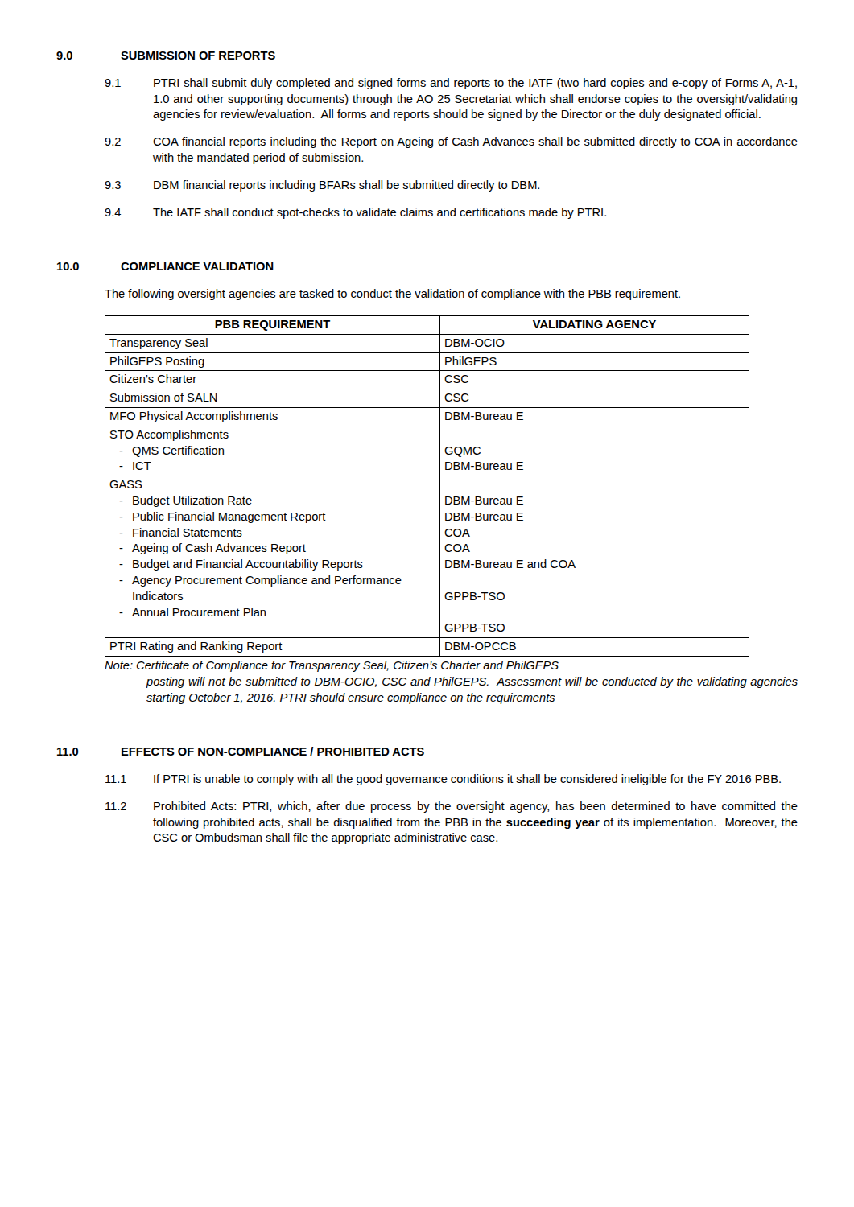9.0 SUBMISSION OF REPORTS
9.1 PTRI shall submit duly completed and signed forms and reports to the IATF (two hard copies and e-copy of Forms A, A-1, 1.0 and other supporting documents) through the AO 25 Secretariat which shall endorse copies to the oversight/validating agencies for review/evaluation. All forms and reports should be signed by the Director or the duly designated official.
9.2 COA financial reports including the Report on Ageing of Cash Advances shall be submitted directly to COA in accordance with the mandated period of submission.
9.3 DBM financial reports including BFARs shall be submitted directly to DBM.
9.4 The IATF shall conduct spot-checks to validate claims and certifications made by PTRI.
10.0 COMPLIANCE VALIDATION
The following oversight agencies are tasked to conduct the validation of compliance with the PBB requirement.
| PBB REQUIREMENT | VALIDATING AGENCY |
| --- | --- |
| Transparency Seal | DBM-OCIO |
| PhilGEPS Posting | PhilGEPS |
| Citizen’s Charter | CSC |
| Submission of SALN | CSC |
| MFO Physical Accomplishments | DBM-Bureau E |
| STO Accomplishments QMS Certification ICT | GQMC DBM-Bureau E |
| GASS Budget Utilization Rate Public Financial Management Report Financial Statements Ageing of Cash Advances Report Budget and Financial Accountability Reports Agency Procurement Compliance and Performance Indicators Annual Procurement Plan | DBM-Bureau E DBM-Bureau E COA COA DBM-Bureau E and COA GPPB-TSO GPPB-TSO |
| PTRI Rating and Ranking Report | DBM-OPCCB |
Note: Certificate of Compliance for Transparency Seal, Citizen’s Charter and PhilGEPS posting will not be submitted to DBM-OCIO, CSC and PhilGEPS. Assessment will be conducted by the validating agencies starting October 1, 2016. PTRI should ensure compliance on the requirements
11.0 EFFECTS OF NON-COMPLIANCE / PROHIBITED ACTS
11.1 If PTRI is unable to comply with all the good governance conditions it shall be considered ineligible for the FY 2016 PBB.
11.2 Prohibited Acts: PTRI, which, after due process by the oversight agency, has been determined to have committed the following prohibited acts, shall be disqualified from the PBB in the succeeding year of its implementation. Moreover, the CSC or Ombudsman shall file the appropriate administrative case.